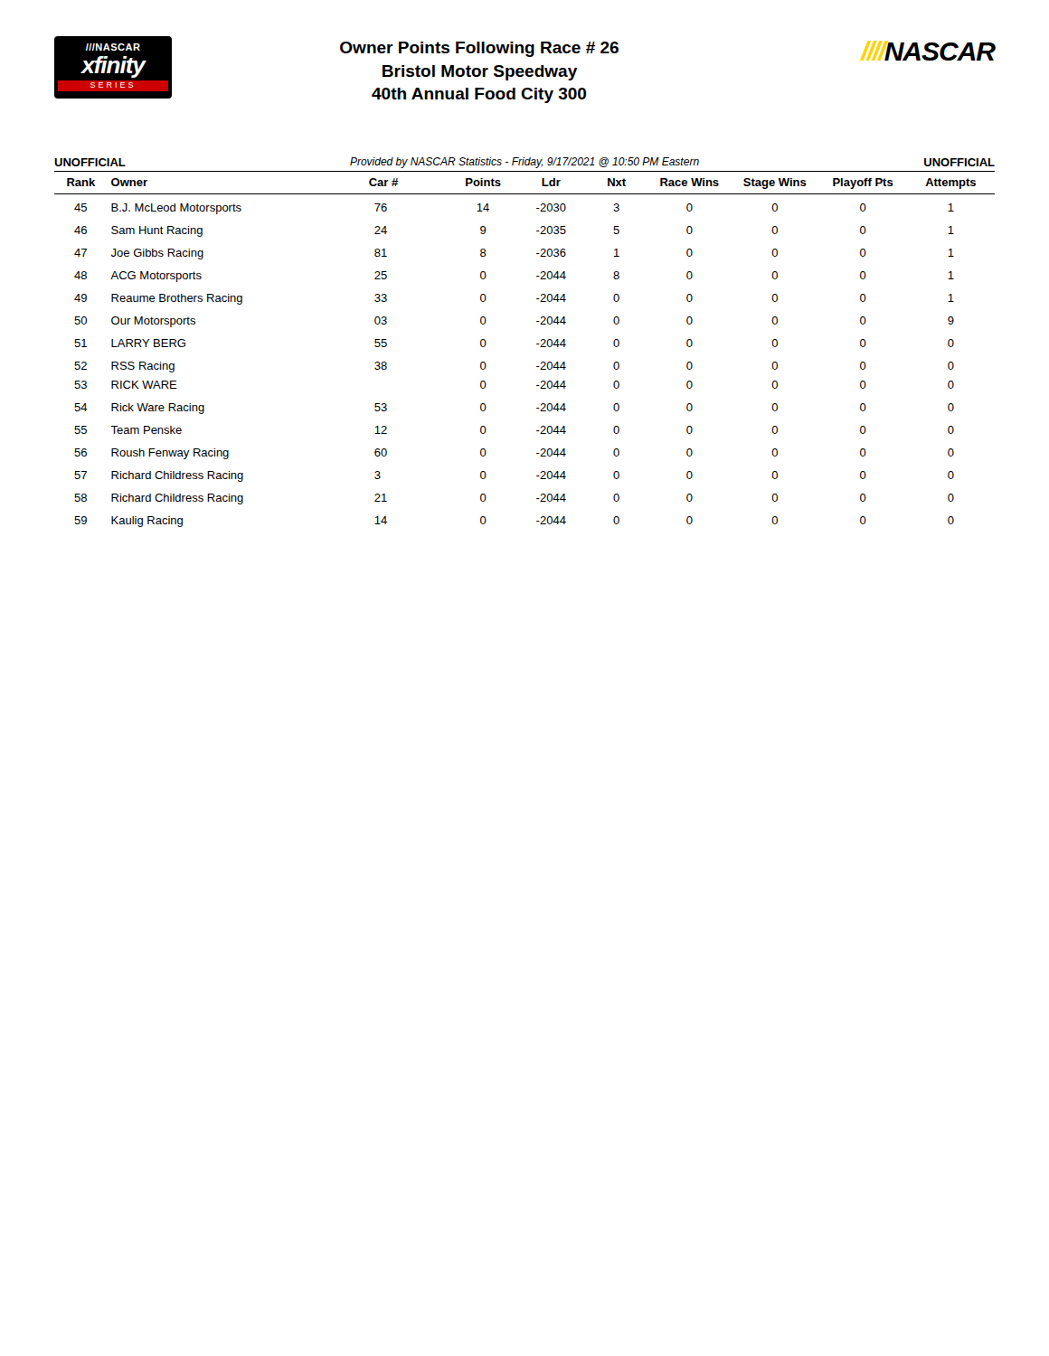///NASCAR
xfinity
SERIES
Owner Points Following Race # 26
Bristol Motor Speedway
40th Annual Food City 300
////NASCAR
Provided by NASCAR Statistics - Friday, 9/17/2021 @ 10:50 PM Eastern
UNOFFICIAL UNOFFICIAL
| Rank | Owner | Car # | Points | Ldr | Nxt | Race Wins | Stage Wins | Playoff Pts | Attempts |
| --- | --- | --- | --- | --- | --- | --- | --- | --- | --- |
| 45 | B.J. McLeod Motorsports | 76 | 14 | -2030 | 3 | 0 | 0 | 0 | 1 |
| 46 | Sam Hunt Racing | 24 | 9 | -2035 | 5 | 0 | 0 | 0 | 1 |
| 47 | Joe Gibbs Racing | 81 | 8 | -2036 | 1 | 0 | 0 | 0 | 1 |
| 48 | ACG Motorsports | 25 | 0 | -2044 | 8 | 0 | 0 | 0 | 1 |
| 49 | Reaume Brothers Racing | 33 | 0 | -2044 | 0 | 0 | 0 | 0 | 1 |
| 50 | Our Motorsports | 03 | 0 | -2044 | 0 | 0 | 0 | 0 | 9 |
| 51 | LARRY BERG | 55 | 0 | -2044 | 0 | 0 | 0 | 0 | 0 |
| 52 | RSS Racing | 38 | 0 | -2044 | 0 | 0 | 0 | 0 | 0 |
| 53 | RICK WARE | | 0 | -2044 | 0 | 0 | 0 | 0 | 0 |
| 54 | Rick Ware Racing | 53 | 0 | -2044 | 0 | 0 | 0 | 0 | 0 |
| 55 | Team Penske | 12 | 0 | -2044 | 0 | 0 | 0 | 0 | 0 |
| 56 | Roush Fenway Racing | 60 | 0 | -2044 | 0 | 0 | 0 | 0 | 0 |
| 57 | Richard Childress Racing | 3 | 0 | -2044 | 0 | 0 | 0 | 0 | 0 |
| 58 | Richard Childress Racing | 21 | 0 | -2044 | 0 | 0 | 0 | 0 | 0 |
| 59 | Kaulig Racing | 14 | 0 | -2044 | 0 | 0 | 0 | 0 | 0 |